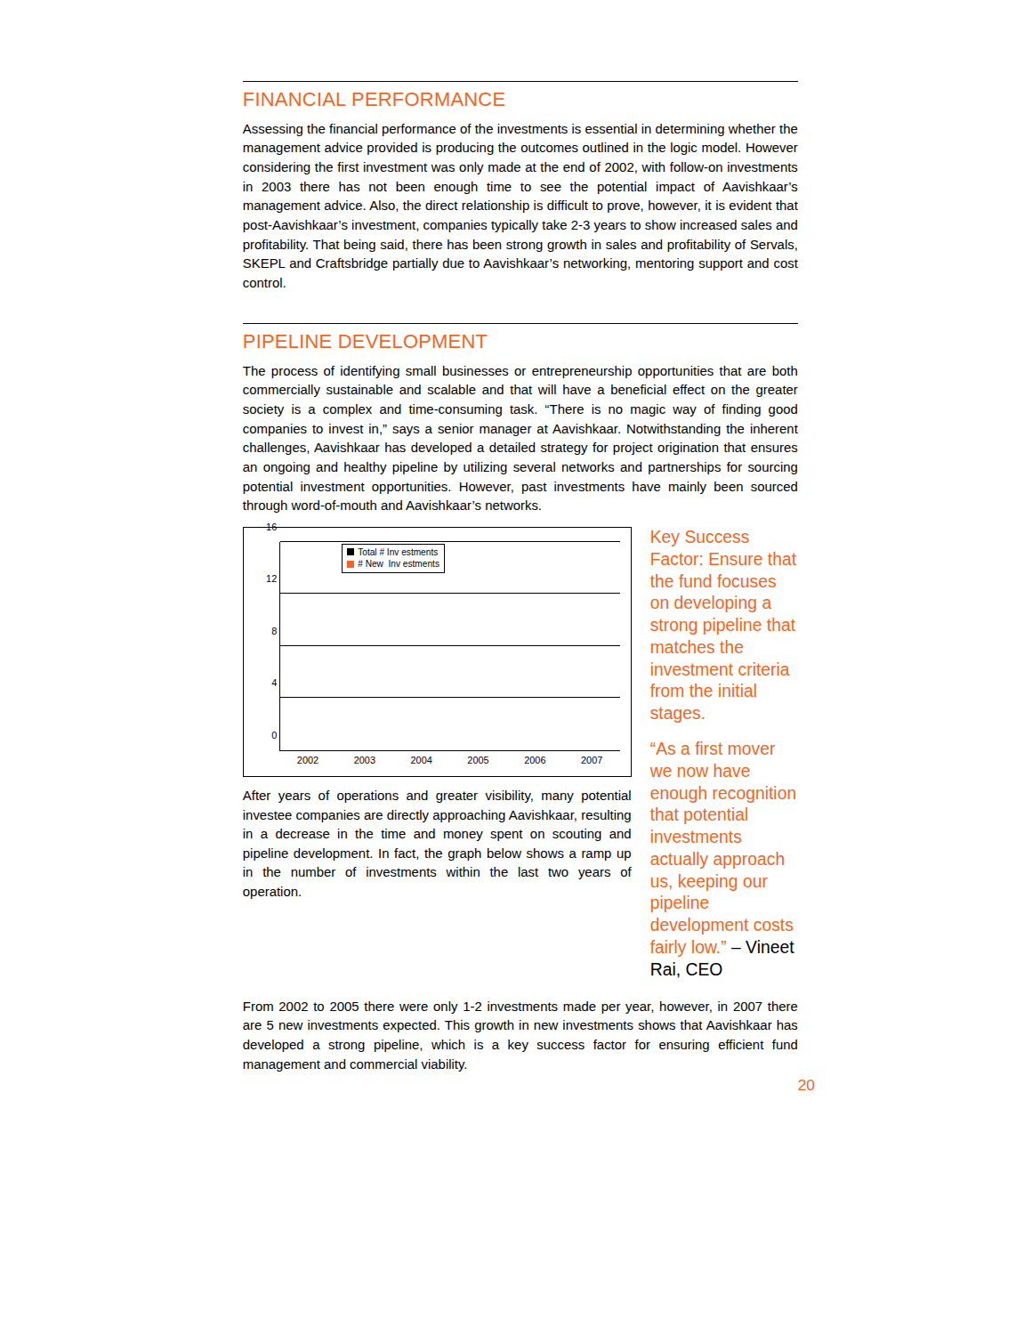FINANCIAL PERFORMANCE
Assessing the financial performance of the investments is essential in determining whether the management advice provided is producing the outcomes outlined in the logic model. However considering the first investment was only made at the end of 2002, with follow-on investments in 2003 there has not been enough time to see the potential impact of Aavishkaar’s management advice. Also, the direct relationship is difficult to prove, however, it is evident that post-Aavishkaar’s investment, companies typically take 2-3 years to show increased sales and profitability. That being said, there has been strong growth in sales and profitability of Servals, SKEPL and Craftsbridge partially due to Aavishkaar’s networking, mentoring support and cost control.
PIPELINE DEVELOPMENT
The process of identifying small businesses or entrepreneurship opportunities that are both commercially sustainable and scalable and that will have a beneficial effect on the greater society is a complex and time-consuming task. “There is no magic way of finding good companies to invest in,” says a senior manager at Aavishkaar. Notwithstanding the inherent challenges, Aavishkaar has developed a detailed strategy for project origination that ensures an ongoing and healthy pipeline by utilizing several networks and partnerships for sourcing potential investment opportunities. However, past investments have mainly been sourced through word-of-mouth and Aavishkaar’s networks.
Total # Inv estments
# New Inv estments
0
4
8
12
16
200220032004200520062007
After years of operations and greater visibility, many potential investee companies are directly approaching Aavishkaar, resulting in a decrease in the time and money spent on scouting and pipeline development. In fact, the graph below shows a ramp up in the number of investments within the last two years of operation.
Key Success Factor: Ensure that the fund focuses on developing a strong pipeline that matches the investment criteria from the initial stages. “As a first mover we now have enough recognition that potential investments actually approach us, keeping our pipeline development costs fairly low.” – Vineet Rai, CEO
From 2002 to 2005 there were only 1-2 investments made per year, however, in 2007 there are 5 new investments expected. This growth in new investments shows that Aavishkaar has developed a strong pipeline, which is a key success factor for ensuring efficient fund management and commercial viability.
20